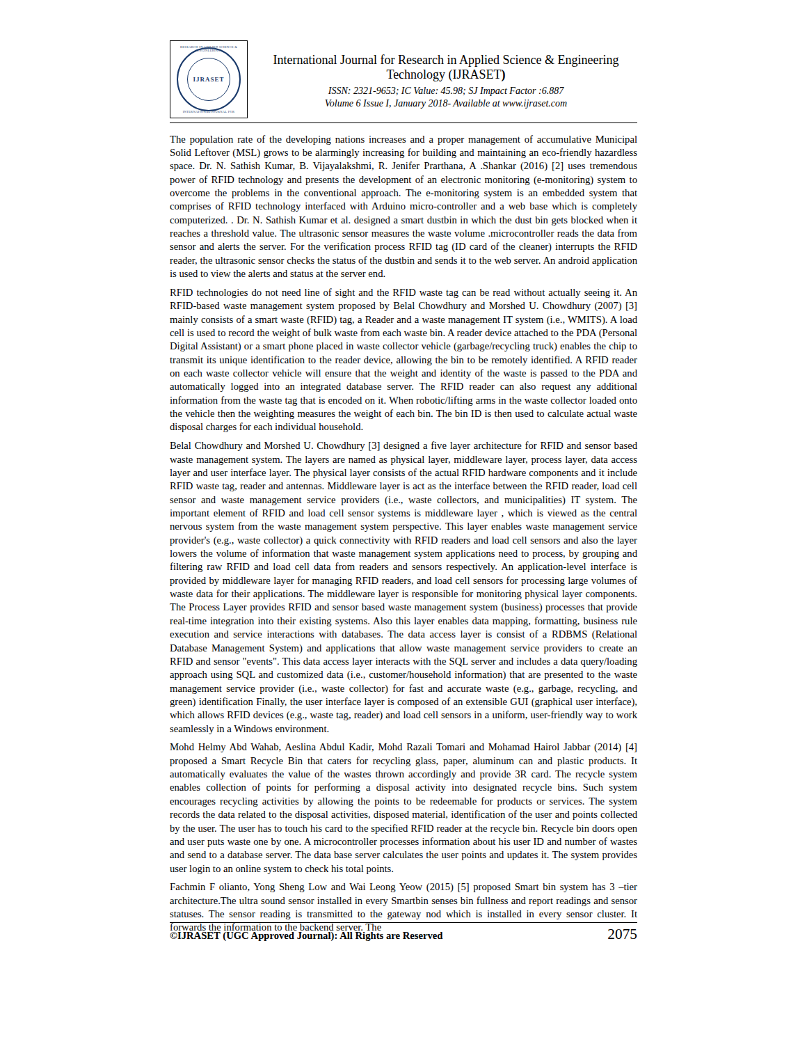RESEARCH IN APPLIED SCIENCE & ENGINEERING
IJRASET
INTERNATIONAL JOURNAL FOR
International Journal for Research in Applied Science & Engineering Technology (IJRASET)
ISSN: 2321-9653; IC Value: 45.98; SJ Impact Factor :6.887
Volume 6 Issue I, January 2018- Available at www.ijraset.com
The population rate of the developing nations increases and a proper management of accumulative Municipal Solid Leftover (MSL) grows to be alarmingly increasing for building and maintaining an eco-friendly hazardless space. Dr. N. Sathish Kumar, B. Vijayalakshmi, R. Jenifer Prarthana, A .Shankar (2016) [2] uses tremendous power of RFID technology and presents the development of an electronic monitoring (e-monitoring) system to overcome the problems in the conventional approach. The e-monitoring system is an embedded system that comprises of RFID technology interfaced with Arduino micro-controller and a web base which is completely computerized. . Dr. N. Sathish Kumar et al. designed a smart dustbin in which the dust bin gets blocked when it reaches a threshold value. The ultrasonic sensor measures the waste volume .microcontroller reads the data from sensor and alerts the server. For the verification process RFID tag (ID card of the cleaner) interrupts the RFID reader, the ultrasonic sensor checks the status of the dustbin and sends it to the web server. An android application is used to view the alerts and status at the server end.
RFID technologies do not need line of sight and the RFID waste tag can be read without actually seeing it. An RFID-based waste management system proposed by Belal Chowdhury and Morshed U. Chowdhury (2007) [3] mainly consists of a smart waste (RFID) tag, a Reader and a waste management IT system (i.e., WMITS). A load cell is used to record the weight of bulk waste from each waste bin. A reader device attached to the PDA (Personal Digital Assistant) or a smart phone placed in waste collector vehicle (garbage/recycling truck) enables the chip to transmit its unique identification to the reader device, allowing the bin to be remotely identified. A RFID reader on each waste collector vehicle will ensure that the weight and identity of the waste is passed to the PDA and automatically logged into an integrated database server. The RFID reader can also request any additional information from the waste tag that is encoded on it. When robotic/lifting arms in the waste collector loaded onto the vehicle then the weighting measures the weight of each bin. The bin ID is then used to calculate actual waste disposal charges for each individual household.
Belal Chowdhury and Morshed U. Chowdhury [3] designed a five layer architecture for RFID and sensor based waste management system. The layers are named as physical layer, middleware layer, process layer, data access layer and user interface layer. The physical layer consists of the actual RFID hardware components and it include RFID waste tag, reader and antennas. Middleware layer is act as the interface between the RFID reader, load cell sensor and waste management service providers (i.e., waste collectors, and municipalities) IT system. The important element of RFID and load cell sensor systems is middleware layer , which is viewed as the central nervous system from the waste management system perspective. This layer enables waste management service provider's (e.g., waste collector) a quick connectivity with RFID readers and load cell sensors and also the layer lowers the volume of information that waste management system applications need to process, by grouping and filtering raw RFID and load cell data from readers and sensors respectively. An application-level interface is provided by middleware layer for managing RFID readers, and load cell sensors for processing large volumes of waste data for their applications. The middleware layer is responsible for monitoring physical layer components. The Process Layer provides RFID and sensor based waste management system (business) processes that provide real-time integration into their existing systems. Also this layer enables data mapping, formatting, business rule execution and service interactions with databases. The data access layer is consist of a RDBMS (Relational Database Management System) and applications that allow waste management service providers to create an RFID and sensor "events". This data access layer interacts with the SQL server and includes a data query/loading approach using SQL and customized data (i.e., customer/household information) that are presented to the waste management service provider (i.e., waste collector) for fast and accurate waste (e.g., garbage, recycling, and green) identification Finally, the user interface layer is composed of an extensible GUI (graphical user interface), which allows RFID devices (e.g., waste tag, reader) and load cell sensors in a uniform, user-friendly way to work seamlessly in a Windows environment.
Mohd Helmy Abd Wahab, Aeslina Abdul Kadir, Mohd Razali Tomari and Mohamad Hairol Jabbar (2014) [4] proposed a Smart Recycle Bin that caters for recycling glass, paper, aluminum can and plastic products. It automatically evaluates the value of the wastes thrown accordingly and provide 3R card. The recycle system enables collection of points for performing a disposal activity into designated recycle bins. Such system encourages recycling activities by allowing the points to be redeemable for products or services. The system records the data related to the disposal activities, disposed material, identification of the user and points collected by the user. The user has to touch his card to the specified RFID reader at the recycle bin. Recycle bin doors open and user puts waste one by one. A microcontroller processes information about his user ID and number of wastes and send to a database server. The data base server calculates the user points and updates it. The system provides user login to an online system to check his total points.
Fachmin F olianto, Yong Sheng Low and Wai Leong Yeow (2015) [5] proposed Smart bin system has 3 –tier architecture.The ultra sound sensor installed in every Smartbin senses bin fullness and report readings and sensor statuses. The sensor reading is transmitted to the gateway nod which is installed in every sensor cluster. It forwards the information to the backend server. The
©IJRASET (UGC Approved Journal): All Rights are Reserved
2075